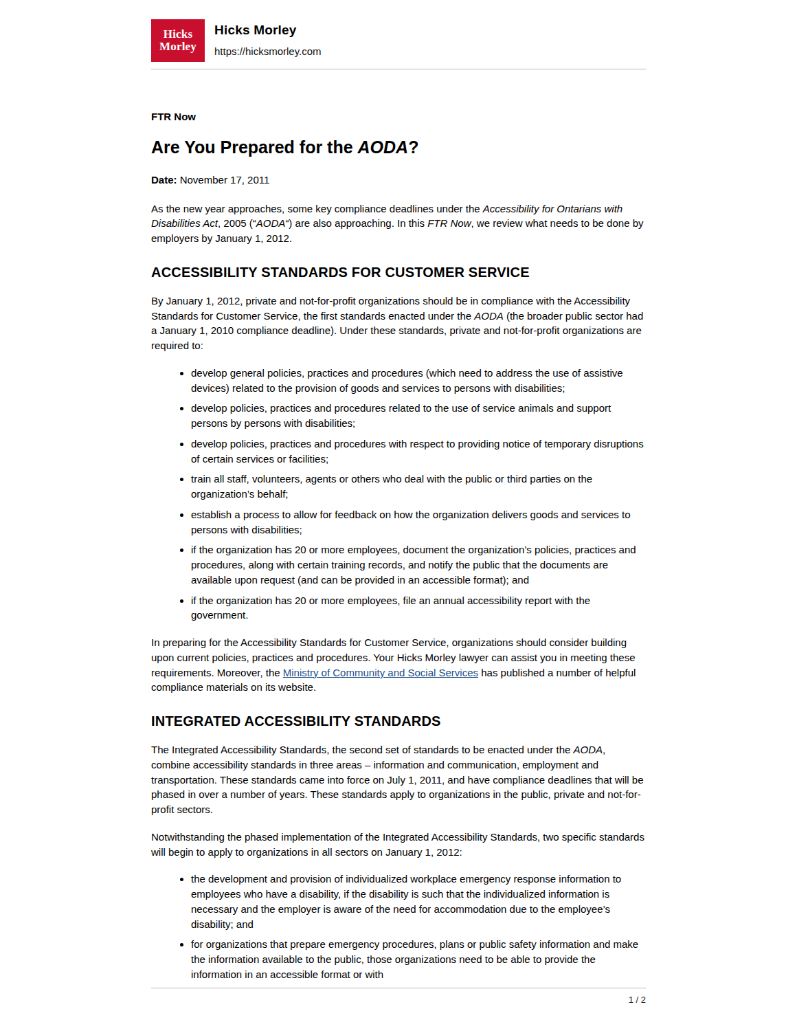Hicks
Morley
Hicks Morley
https://hicksmorley.com
FTR Now
Are You Prepared for the AODA?
Date: November 17, 2011
As the new year approaches, some key compliance deadlines under the Accessibility for Ontarians with Disabilities Act, 2005 (“AODA“) are also approaching. In this FTR Now, we review what needs to be done by employers by January 1, 2012.
ACCESSIBILITY STANDARDS FOR CUSTOMER SERVICE
By January 1, 2012, private and not-for-profit organizations should be in compliance with the Accessibility Standards for Customer Service, the first standards enacted under the AODA (the broader public sector had a January 1, 2010 compliance deadline). Under these standards, private and not-for-profit organizations are required to:
develop general policies, practices and procedures (which need to address the use of assistive devices) related to the provision of goods and services to persons with disabilities;
develop policies, practices and procedures related to the use of service animals and support persons by persons with disabilities;
develop policies, practices and procedures with respect to providing notice of temporary disruptions of certain services or facilities;
train all staff, volunteers, agents or others who deal with the public or third parties on the organization’s behalf;
establish a process to allow for feedback on how the organization delivers goods and services to persons with disabilities;
if the organization has 20 or more employees, document the organization’s policies, practices and procedures, along with certain training records, and notify the public that the documents are available upon request (and can be provided in an accessible format); and
if the organization has 20 or more employees, file an annual accessibility report with the government.
In preparing for the Accessibility Standards for Customer Service, organizations should consider building upon current policies, practices and procedures. Your Hicks Morley lawyer can assist you in meeting these requirements. Moreover, the Ministry of Community and Social Services has published a number of helpful compliance materials on its website.
INTEGRATED ACCESSIBILITY STANDARDS
The Integrated Accessibility Standards, the second set of standards to be enacted under the AODA, combine accessibility standards in three areas – information and communication, employment and transportation. These standards came into force on July 1, 2011, and have compliance deadlines that will be phased in over a number of years. These standards apply to organizations in the public, private and not-for-profit sectors.
Notwithstanding the phased implementation of the Integrated Accessibility Standards, two specific standards will begin to apply to organizations in all sectors on January 1, 2012:
the development and provision of individualized workplace emergency response information to employees who have a disability, if the disability is such that the individualized information is necessary and the employer is aware of the need for accommodation due to the employee’s disability; and
for organizations that prepare emergency procedures, plans or public safety information and make the information available to the public, those organizations need to be able to provide the information in an accessible format or with
1 / 2